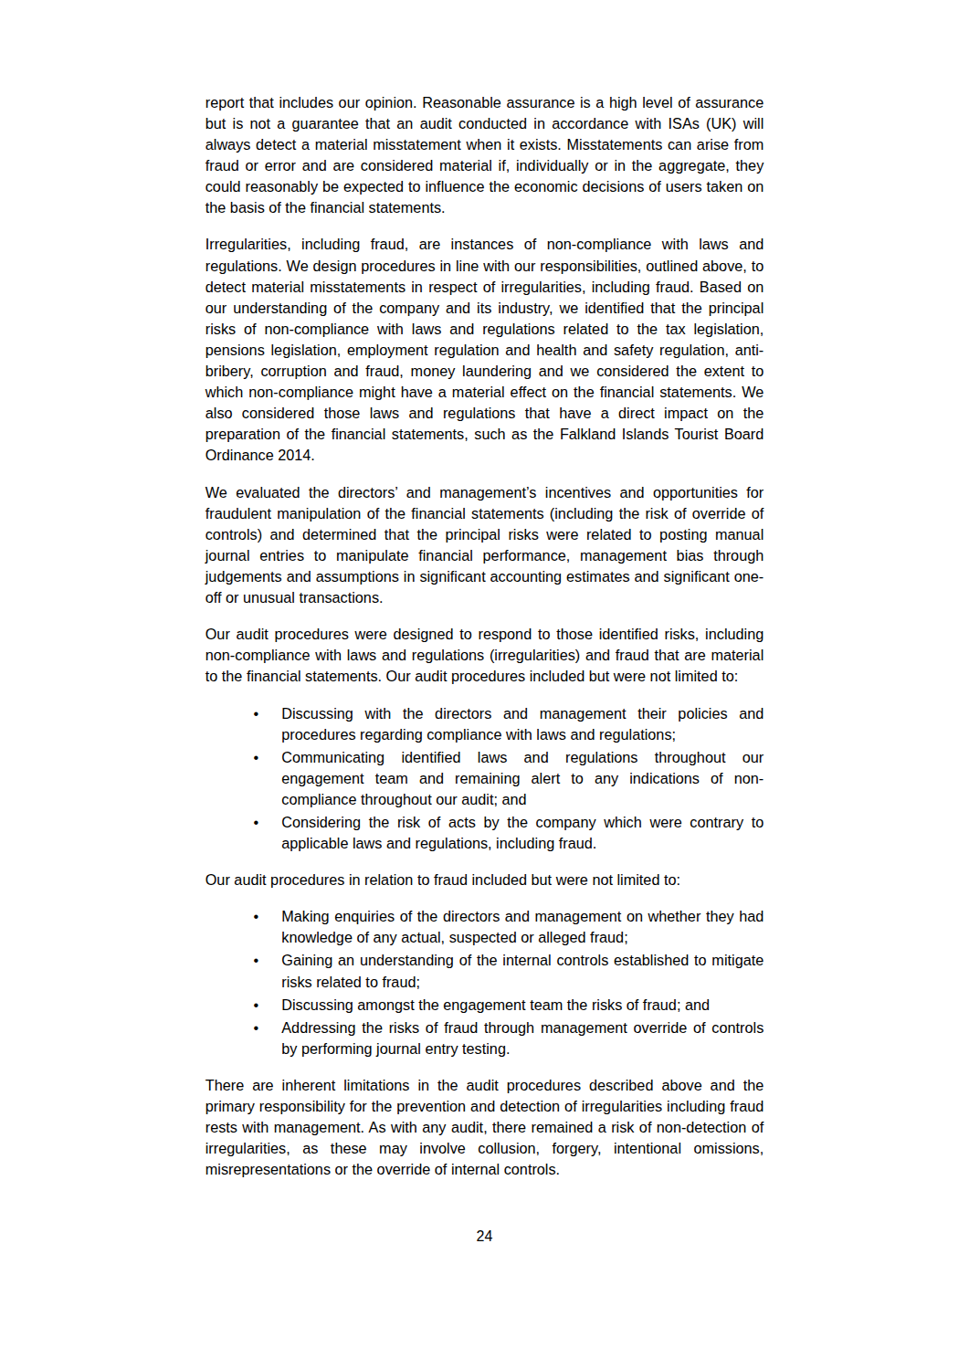report that includes our opinion. Reasonable assurance is a high level of assurance but is not a guarantee that an audit conducted in accordance with ISAs (UK) will always detect a material misstatement when it exists. Misstatements can arise from fraud or error and are considered material if, individually or in the aggregate, they could reasonably be expected to influence the economic decisions of users taken on the basis of the financial statements.
Irregularities, including fraud, are instances of non-compliance with laws and regulations. We design procedures in line with our responsibilities, outlined above, to detect material misstatements in respect of irregularities, including fraud. Based on our understanding of the company and its industry, we identified that the principal risks of non-compliance with laws and regulations related to the tax legislation, pensions legislation, employment regulation and health and safety regulation, anti-bribery, corruption and fraud, money laundering and we considered the extent to which non-compliance might have a material effect on the financial statements. We also considered those laws and regulations that have a direct impact on the preparation of the financial statements, such as the Falkland Islands Tourist Board Ordinance 2014.
We evaluated the directors’ and management’s incentives and opportunities for fraudulent manipulation of the financial statements (including the risk of override of controls) and determined that the principal risks were related to posting manual journal entries to manipulate financial performance, management bias through judgements and assumptions in significant accounting estimates and significant one-off or unusual transactions.
Our audit procedures were designed to respond to those identified risks, including non-compliance with laws and regulations (irregularities) and fraud that are material to the financial statements. Our audit procedures included but were not limited to:
Discussing with the directors and management their policies and procedures regarding compliance with laws and regulations;
Communicating identified laws and regulations throughout our engagement team and remaining alert to any indications of non-compliance throughout our audit; and
Considering the risk of acts by the company which were contrary to applicable laws and regulations, including fraud.
Our audit procedures in relation to fraud included but were not limited to:
Making enquiries of the directors and management on whether they had knowledge of any actual, suspected or alleged fraud;
Gaining an understanding of the internal controls established to mitigate risks related to fraud;
Discussing amongst the engagement team the risks of fraud; and
Addressing the risks of fraud through management override of controls by performing journal entry testing.
There are inherent limitations in the audit procedures described above and the primary responsibility for the prevention and detection of irregularities including fraud rests with management. As with any audit, there remained a risk of non-detection of irregularities, as these may involve collusion, forgery, intentional omissions, misrepresentations or the override of internal controls.
24